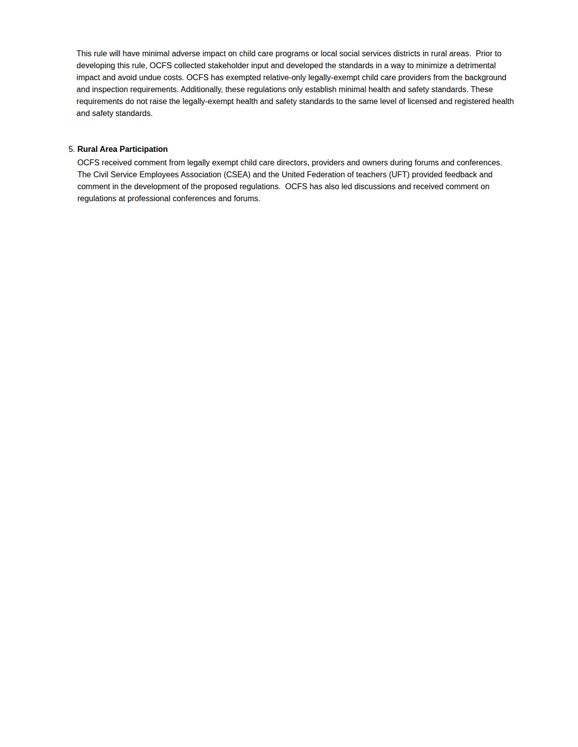This rule will have minimal adverse impact on child care programs or local social services districts in rural areas. Prior to developing this rule, OCFS collected stakeholder input and developed the standards in a way to minimize a detrimental impact and avoid undue costs. OCFS has exempted relative-only legally-exempt child care providers from the background and inspection requirements. Additionally, these regulations only establish minimal health and safety standards. These requirements do not raise the legally-exempt health and safety standards to the same level of licensed and registered health and safety standards.
Rural Area Participation OCFS received comment from legally exempt child care directors, providers and owners during forums and conferences. The Civil Service Employees Association (CSEA) and the United Federation of teachers (UFT) provided feedback and comment in the development of the proposed regulations. OCFS has also led discussions and received comment on regulations at professional conferences and forums.